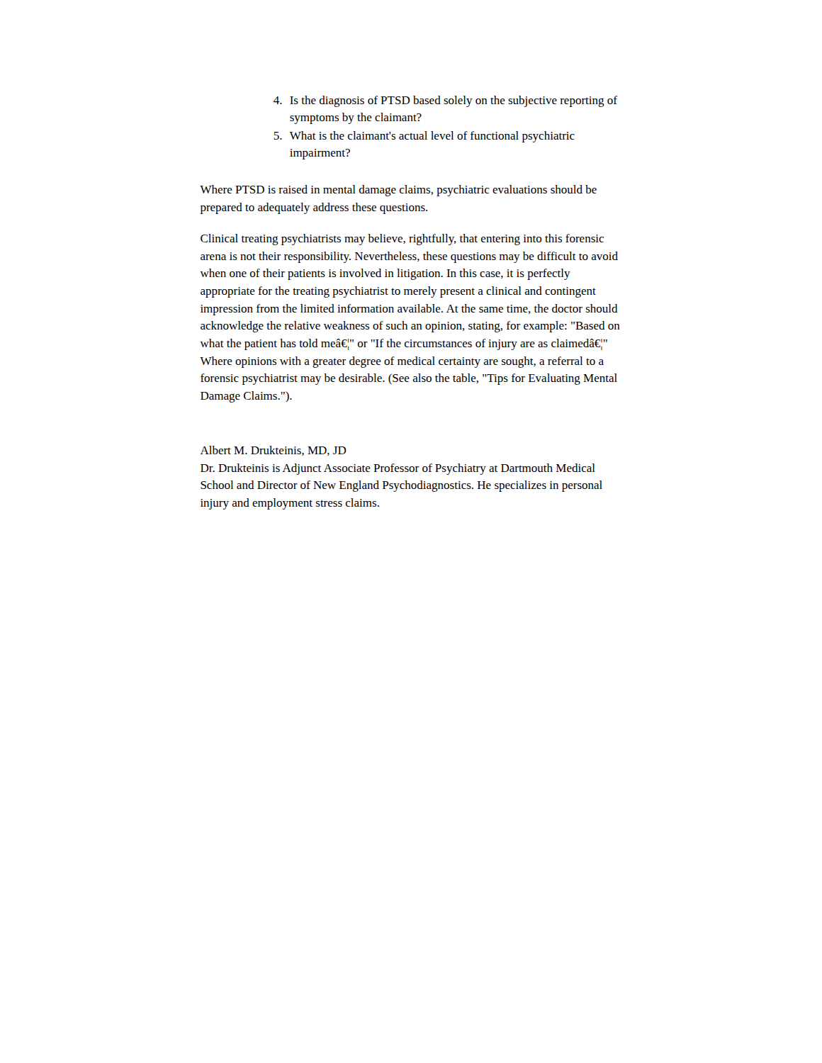Is the diagnosis of PTSD based solely on the subjective reporting of symptoms by the claimant?
What is the claimant's actual level of functional psychiatric impairment?
Where PTSD is raised in mental damage claims, psychiatric evaluations should be prepared to adequately address these questions.
Clinical treating psychiatrists may believe, rightfully, that entering into this forensic arena is not their responsibility. Nevertheless, these questions may be difficult to avoid when one of their patients is involved in litigation. In this case, it is perfectly appropriate for the treating psychiatrist to merely present a clinical and contingent impression from the limited information available. At the same time, the doctor should acknowledge the relative weakness of such an opinion, stating, for example: "Based on what the patient has told meâ€¦" or "If the circumstances of injury are as claimedâ€¦" Where opinions with a greater degree of medical certainty are sought, a referral to a forensic psychiatrist may be desirable. (See also the table, "Tips for Evaluating Mental Damage Claims.").
Albert M. Drukteinis, MD, JD
Dr. Drukteinis is Adjunct Associate Professor of Psychiatry at Dartmouth Medical School and Director of New England Psychodiagnostics. He specializes in personal injury and employment stress claims.